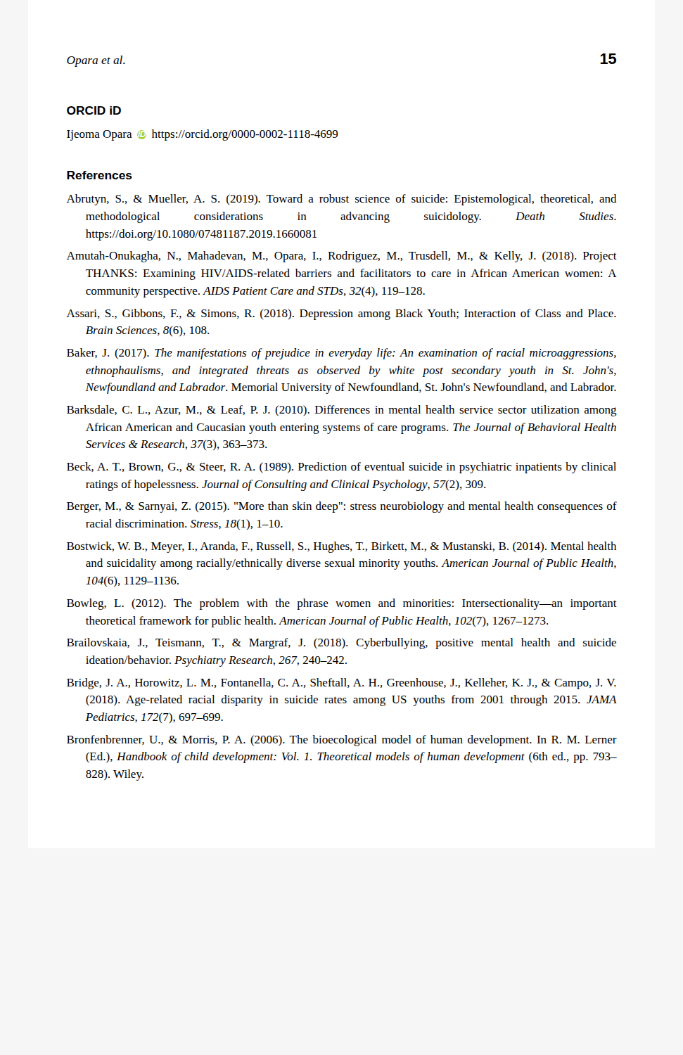Opara et al. 15
ORCID iD
Ijeoma Opara iD https://orcid.org/0000-0002-1118-4699
References
Abrutyn, S., & Mueller, A. S. (2019). Toward a robust science of suicide: Epistemological, theoretical, and methodological considerations in advancing suicidology. Death Studies. https://doi.org/10.1080/07481187.2019.1660081
Amutah-Onukagha, N., Mahadevan, M., Opara, I., Rodriguez, M., Trusdell, M., & Kelly, J. (2018). Project THANKS: Examining HIV/AIDS-related barriers and facilitators to care in African American women: A community perspective. AIDS Patient Care and STDs, 32(4), 119–128.
Assari, S., Gibbons, F., & Simons, R. (2018). Depression among Black Youth; Interaction of Class and Place. Brain Sciences, 8(6), 108.
Baker, J. (2017). The manifestations of prejudice in everyday life: An examination of racial microaggressions, ethnophaulisms, and integrated threats as observed by white post secondary youth in St. John's, Newfoundland and Labrador. Memorial University of Newfoundland, St. John's Newfoundland, and Labrador.
Barksdale, C. L., Azur, M., & Leaf, P. J. (2010). Differences in mental health service sector utilization among African American and Caucasian youth entering systems of care programs. The Journal of Behavioral Health Services & Research, 37(3), 363–373.
Beck, A. T., Brown, G., & Steer, R. A. (1989). Prediction of eventual suicide in psychiatric inpatients by clinical ratings of hopelessness. Journal of Consulting and Clinical Psychology, 57(2), 309.
Berger, M., & Sarnyai, Z. (2015). "More than skin deep": stress neurobiology and mental health consequences of racial discrimination. Stress, 18(1), 1–10.
Bostwick, W. B., Meyer, I., Aranda, F., Russell, S., Hughes, T., Birkett, M., & Mustanski, B. (2014). Mental health and suicidality among racially/ethnically diverse sexual minority youths. American Journal of Public Health, 104(6), 1129–1136.
Bowleg, L. (2012). The problem with the phrase women and minorities: Intersectionality—an important theoretical framework for public health. American Journal of Public Health, 102(7), 1267–1273.
Brailovskaia, J., Teismann, T., & Margraf, J. (2018). Cyberbullying, positive mental health and suicide ideation/behavior. Psychiatry Research, 267, 240–242.
Bridge, J. A., Horowitz, L. M., Fontanella, C. A., Sheftall, A. H., Greenhouse, J., Kelleher, K. J., & Campo, J. V. (2018). Age-related racial disparity in suicide rates among US youths from 2001 through 2015. JAMA Pediatrics, 172(7), 697–699.
Bronfenbrenner, U., & Morris, P. A. (2006). The bioecological model of human development. In R. M. Lerner (Ed.), Handbook of child development: Vol. 1. Theoretical models of human development (6th ed., pp. 793–828). Wiley.